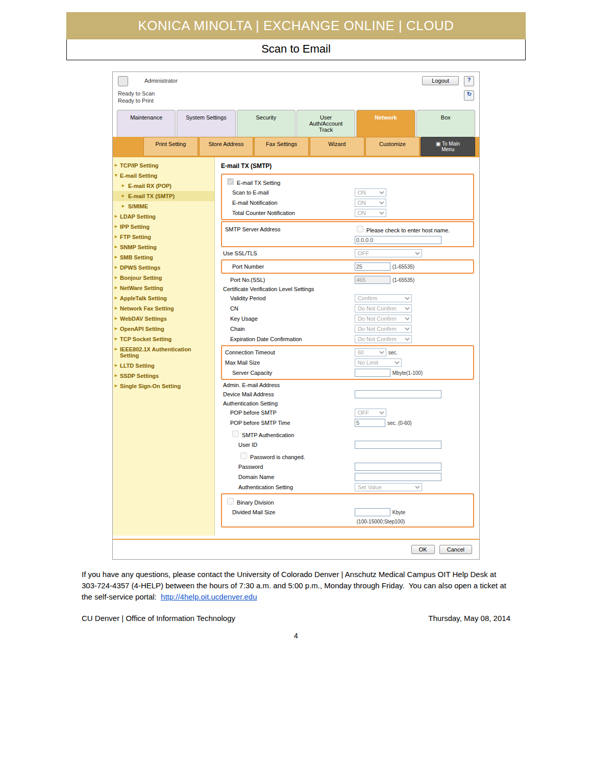KONICA MINOLTA | EXCHANGE ONLINE | CLOUD
Scan to Email
Administrator Logout ?
↻
Ready to Scan
Ready to Print
Maintenance
System Settings
Security
User
Auth/Account
Track
Network
Box
Print Setting
Store Address
Fax Settings
Wizard
Customize
▣ To Main
Menu
TCP/IP Setting
E-mail Setting
E-mail RX (POP)
E-mail TX (SMTP)
S/MIME
LDAP Setting
IPP Setting
FTP Setting
SNMP Setting
SMB Setting
DPWS Settings
Bonjour Setting
NetWare Setting
AppleTalk Setting
Network Fax Setting
WebDAV Settings
OpenAPI Setting
TCP Socket Setting
IEEE802.1X Authentication Setting
LLTD Setting
SSDP Settings
Single Sign-On Setting
E-mail TX (SMTP)
| E-mail TX Setting | |
| Scan to E-mail | ON |
| E-mail Notification | ON |
| Total Counter Notification | ON |
| SMTP Server Address | Please check to enter host name. |
| Use SSL/TLS | OFF |
| Port Number | (1-65535) |
| Port No.(SSL) | (1-65535) |
| Certificate Verification Level Settings | |
| Validity Period | Confirm |
| CN | Do Not Confirm |
| Key Usage | Do Not Confirm |
| Chain | Do Not Confirm |
| Expiration Date Confirmation | Do Not Confirm |
| Connection Timeout | 60 sec. |
| Max Mail Size | No Limit |
| Server Capacity | Mbyte(1-100) |
| Admin. E-mail Address | |
| Device Mail Address | |
| Authentication Setting | |
| POP before SMTP | OFF |
| POP before SMTP Time | sec. (0-60) |
| SMTP Authentication | |
| User ID | |
| Password is changed. | |
| Password | |
| Domain Name | |
| Authentication Setting | Set Value |
| Binary Division | |
| Divided Mail Size | Kbyte |
| | (100-15000;Step100) |
OK Cancel
If you have any questions, please contact the University of Colorado Denver | Anschutz Medical Campus OIT Help Desk at 303-724-4357 (4-HELP) between the hours of 7:30 a.m. and 5:00 p.m., Monday through Friday. You can also open a ticket at the self-service portal: http://4help.oit.ucdenver.edu
CU Denver | Office of Information Technology Thursday, May 08, 2014
4